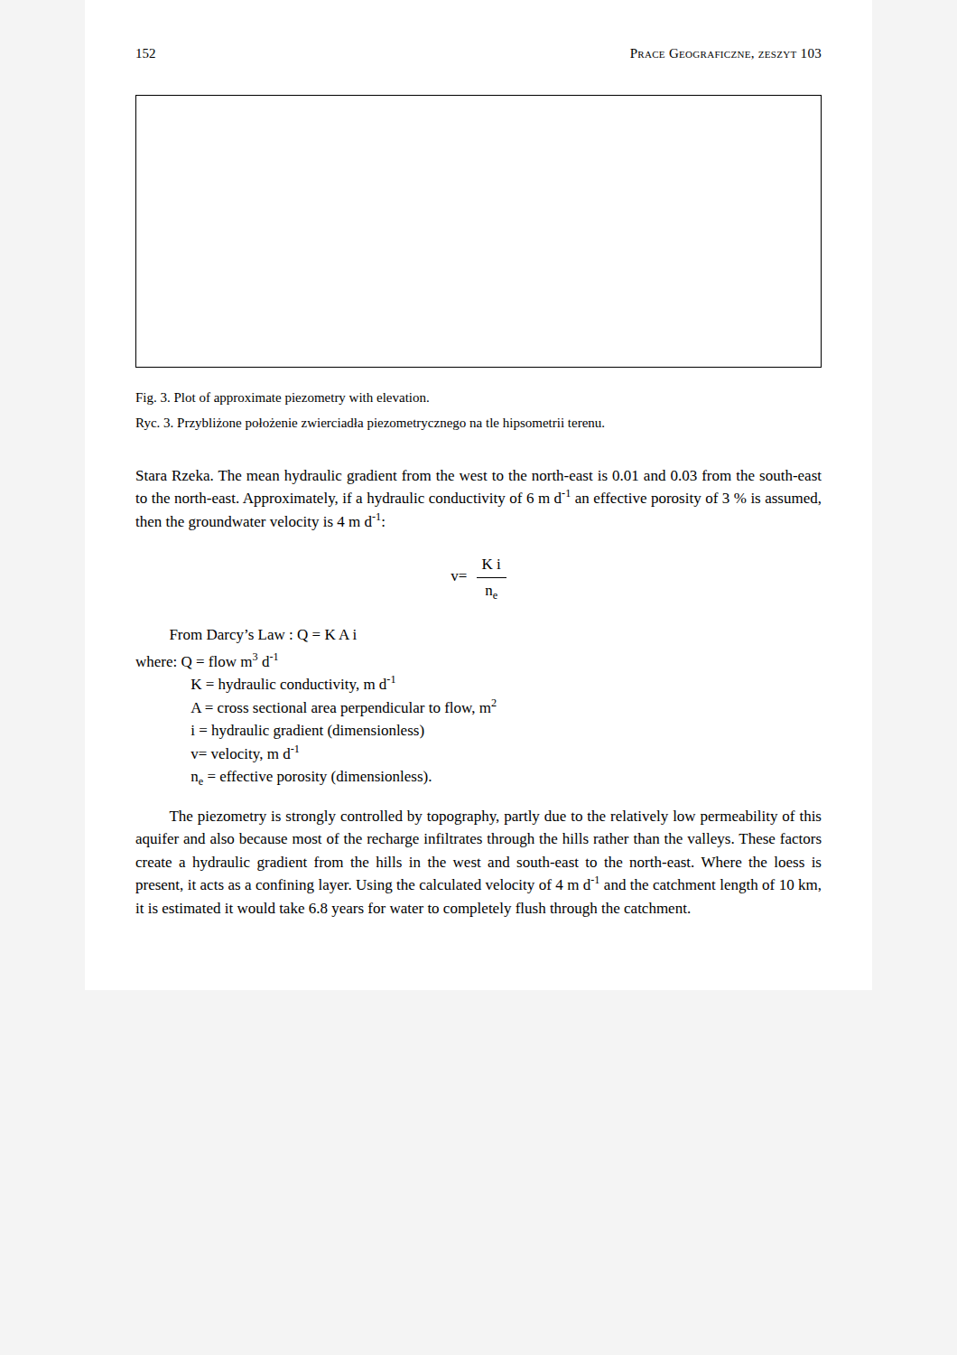152 Prace Geograficzne, zeszyt 103
Fig. 3. Plot of approximate piezometry with elevation.
Ryc. 3. Przybliżone położenie zwierciadła piezometrycznego na tle hipsometrii terenu.
Stara Rzeka. The mean hydraulic gradient from the west to the north-east is 0.01 and 0.03 from the south-east to the north-east. Approximately, if a hydraulic conductivity of 6 m d-1 an effective porosity of 3 % is assumed, then the groundwater velocity is 4 m d-1:
v= K i ne
From Darcy’s Law : Q = K A i
where: Q = flow m3 d-1
K = hydraulic conductivity, m d-1
A = cross sectional area perpendicular to flow, m2
i = hydraulic gradient (dimensionless)
v= velocity, m d-1
ne = effective porosity (dimensionless).
The piezometry is strongly controlled by topography, partly due to the relatively low permeability of this aquifer and also because most of the recharge infiltrates through the hills rather than the valleys. These factors create a hydraulic gradient from the hills in the west and south-east to the north-east. Where the loess is present, it acts as a confining layer. Using the calculated velocity of 4 m d-1 and the catchment length of 10 km, it is estimated it would take 6.8 years for water to completely flush through the catchment.